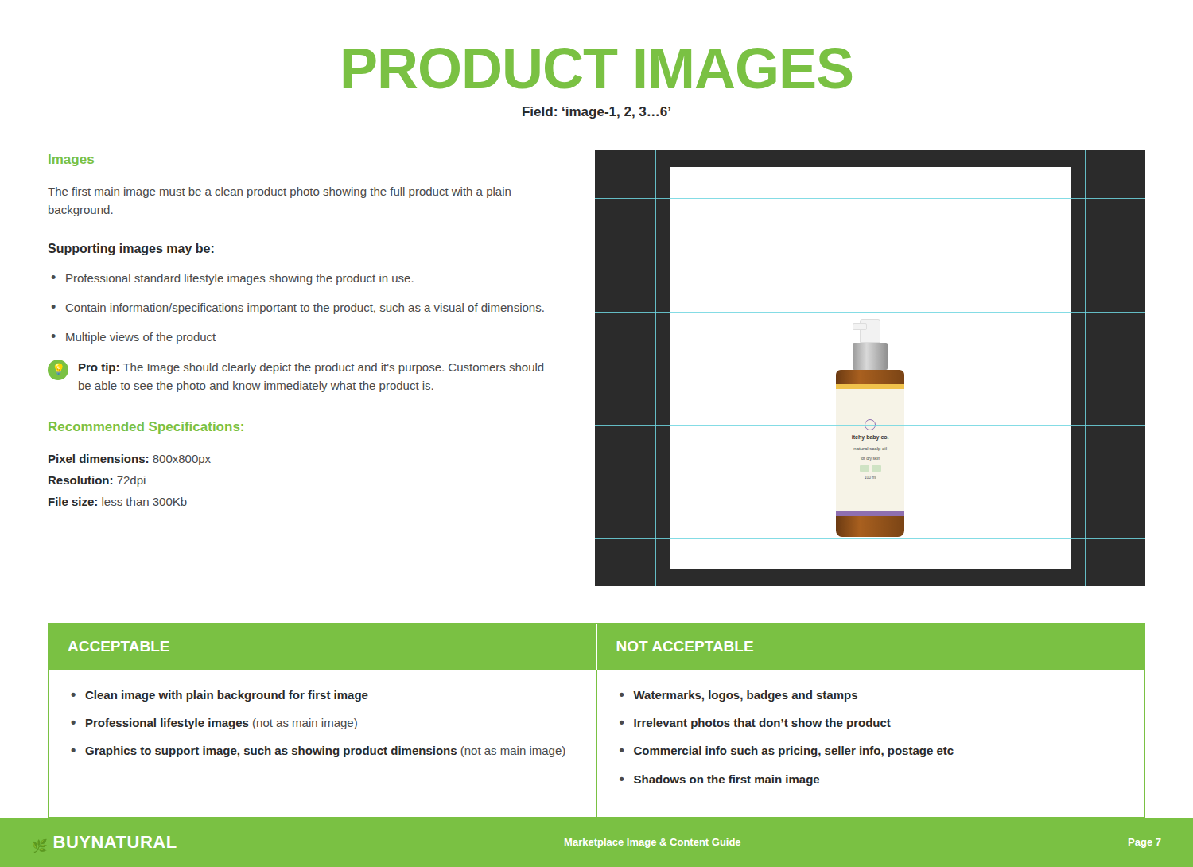PRODUCT IMAGES
Field: ‘image-1, 2, 3…6’
Images
The first main image must be a clean product photo showing the full product with a plain background.
Supporting images may be:
Professional standard lifestyle images showing the product in use.
Contain information/specifications important to the product, such as a visual of dimensions.
Multiple views of the product
💡
Pro tip: The Image should clearly depict the product and it's purpose. Customers should be able to see the photo and know immediately what the product is.
Recommended Specifications:
Pixel dimensions: 800x800px
Resolution: 72dpi
File size: less than 300Kb
itchy baby co.
natural scalp oil
for dry skin
100 ml
ACCEPTABLE
NOT ACCEPTABLE
Clean image with plain background for first image
Professional lifestyle images (not as main image)
Graphics to support image, such as showing product dimensions (not as main image)
Watermarks, logos, badges and stamps
Irrelevant photos that don’t show the product
Commercial info such as pricing, seller info, postage etc
Shadows on the first main image
🌿BUYNATURAL
Marketplace Image & Content Guide
Page 7